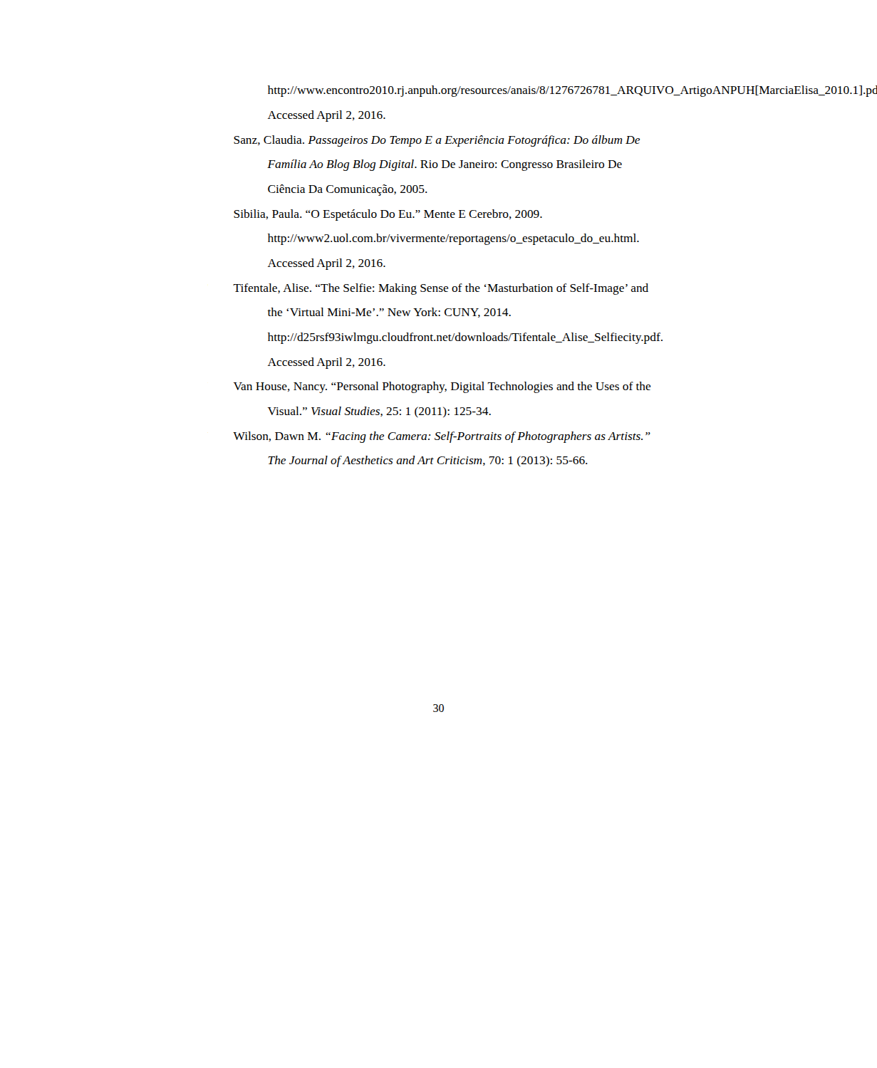http://www.encontro2010.rj.anpuh.org/resources/anais/8/1276726781_ARQUIVO_ArtigoANPUH[MarciaElisa_2010.1].pdf. Accessed April 2, 2016.
Sanz, Claudia. Passageiros Do Tempo E a Experiência Fotográfica: Do álbum De Família Ao Blog Blog Digital. Rio De Janeiro: Congresso Brasileiro De Ciência Da Comunicação, 2005.
Sibilia, Paula. “O Espetáculo Do Eu.” Mente E Cerebro, 2009. http://www2.uol.com.br/vivermente/reportagens/o_espetaculo_do_eu.html. Accessed April 2, 2016.
Tifentale, Alise. “The Selfie: Making Sense of the ‘Masturbation of Self-Image’ and the ‘Virtual Mini-Me’.” New York: CUNY, 2014. http://d25rsf93iwlmgu.cloudfront.net/downloads/Tifentale_Alise_Selfiecity.pdf. Accessed April 2, 2016.
Van House, Nancy. “Personal Photography, Digital Technologies and the Uses of the Visual.” Visual Studies, 25: 1 (2011): 125-34.
Wilson, Dawn M. “Facing the Camera: Self-Portraits of Photographers as Artists.” The Journal of Aesthetics and Art Criticism, 70: 1 (2013): 55-66.
30